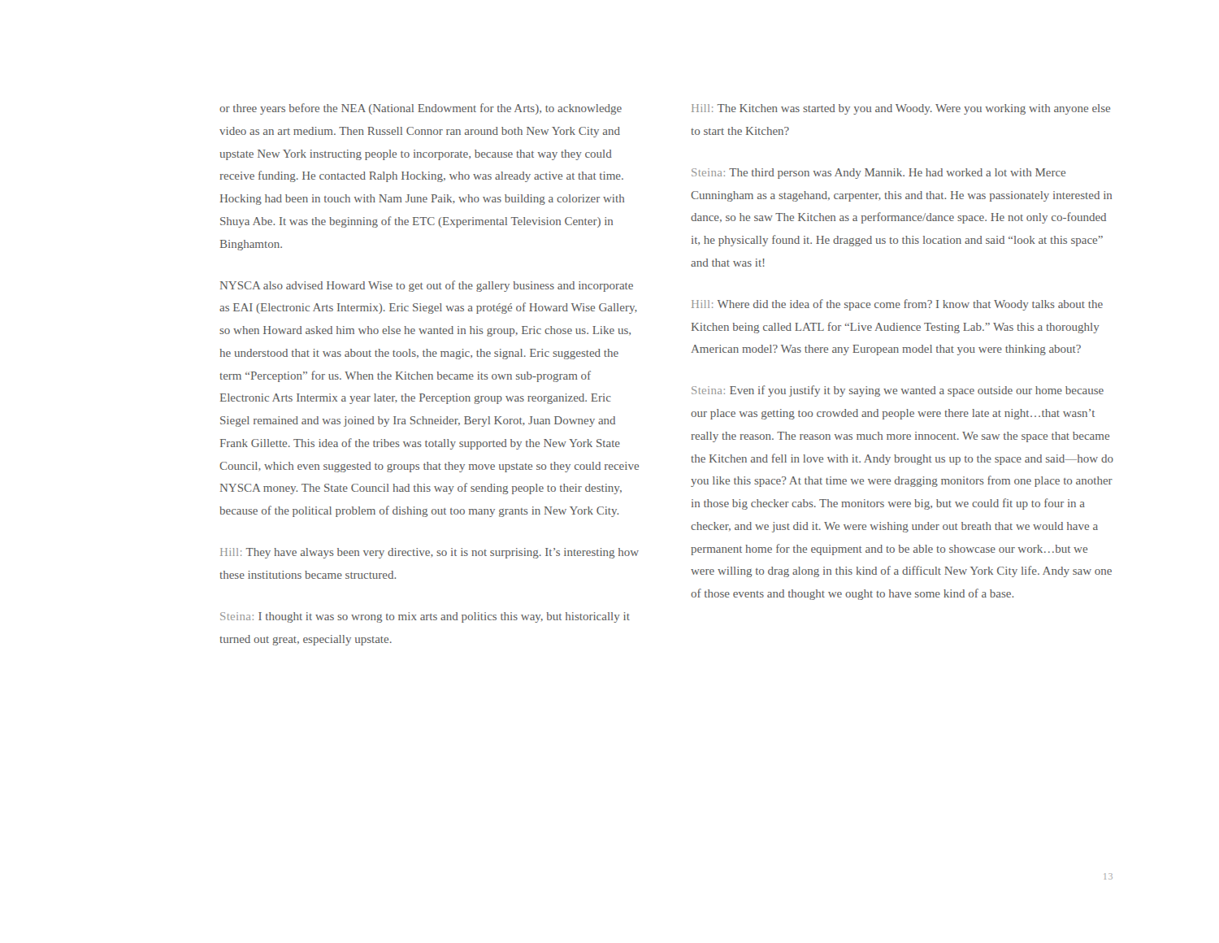or three years before the NEA (National Endowment for the Arts), to acknowledge video as an art medium. Then Russell Connor ran around both New York City and upstate New York instructing people to incorporate, because that way they could receive funding. He contacted Ralph Hocking, who was already active at that time. Hocking had been in touch with Nam June Paik, who was building a colorizer with Shuya Abe. It was the beginning of the ETC (Experimental Television Center) in Binghamton.
NYSCA also advised Howard Wise to get out of the gallery business and incorporate as EAI (Electronic Arts Intermix). Eric Siegel was a protégé of Howard Wise Gallery, so when Howard asked him who else he wanted in his group, Eric chose us. Like us, he understood that it was about the tools, the magic, the signal. Eric suggested the term “Perception” for us. When the Kitchen became its own sub-program of Electronic Arts Intermix a year later, the Perception group was reorganized. Eric Siegel remained and was joined by Ira Schneider, Beryl Korot, Juan Downey and Frank Gillette. This idea of the tribes was totally supported by the New York State Council, which even suggested to groups that they move upstate so they could receive NYSCA money. The State Council had this way of sending people to their destiny, because of the political problem of dishing out too many grants in New York City.
Hill: They have always been very directive, so it is not surprising. It’s interesting how these institutions became structured.
Steina: I thought it was so wrong to mix arts and politics this way, but historically it turned out great, especially upstate.
Hill: The Kitchen was started by you and Woody. Were you working with anyone else to start the Kitchen?
Steina: The third person was Andy Mannik. He had worked a lot with Merce Cunningham as a stagehand, carpenter, this and that. He was passionately interested in dance, so he saw The Kitchen as a performance/dance space. He not only co-founded it, he physically found it. He dragged us to this location and said “look at this space” and that was it!
Hill: Where did the idea of the space come from? I know that Woody talks about the Kitchen being called LATL for “Live Audience Testing Lab.” Was this a thoroughly American model? Was there any European model that you were thinking about?
Steina: Even if you justify it by saying we wanted a space outside our home because our place was getting too crowded and people were there late at night…that wasn’t really the reason. The reason was much more innocent. We saw the space that became the Kitchen and fell in love with it. Andy brought us up to the space and said—how do you like this space? At that time we were dragging monitors from one place to another in those big checker cabs. The monitors were big, but we could fit up to four in a checker, and we just did it. We were wishing under out breath that we would have a permanent home for the equipment and to be able to showcase our work…but we were willing to drag along in this kind of a difficult New York City life. Andy saw one of those events and thought we ought to have some kind of a base.
13